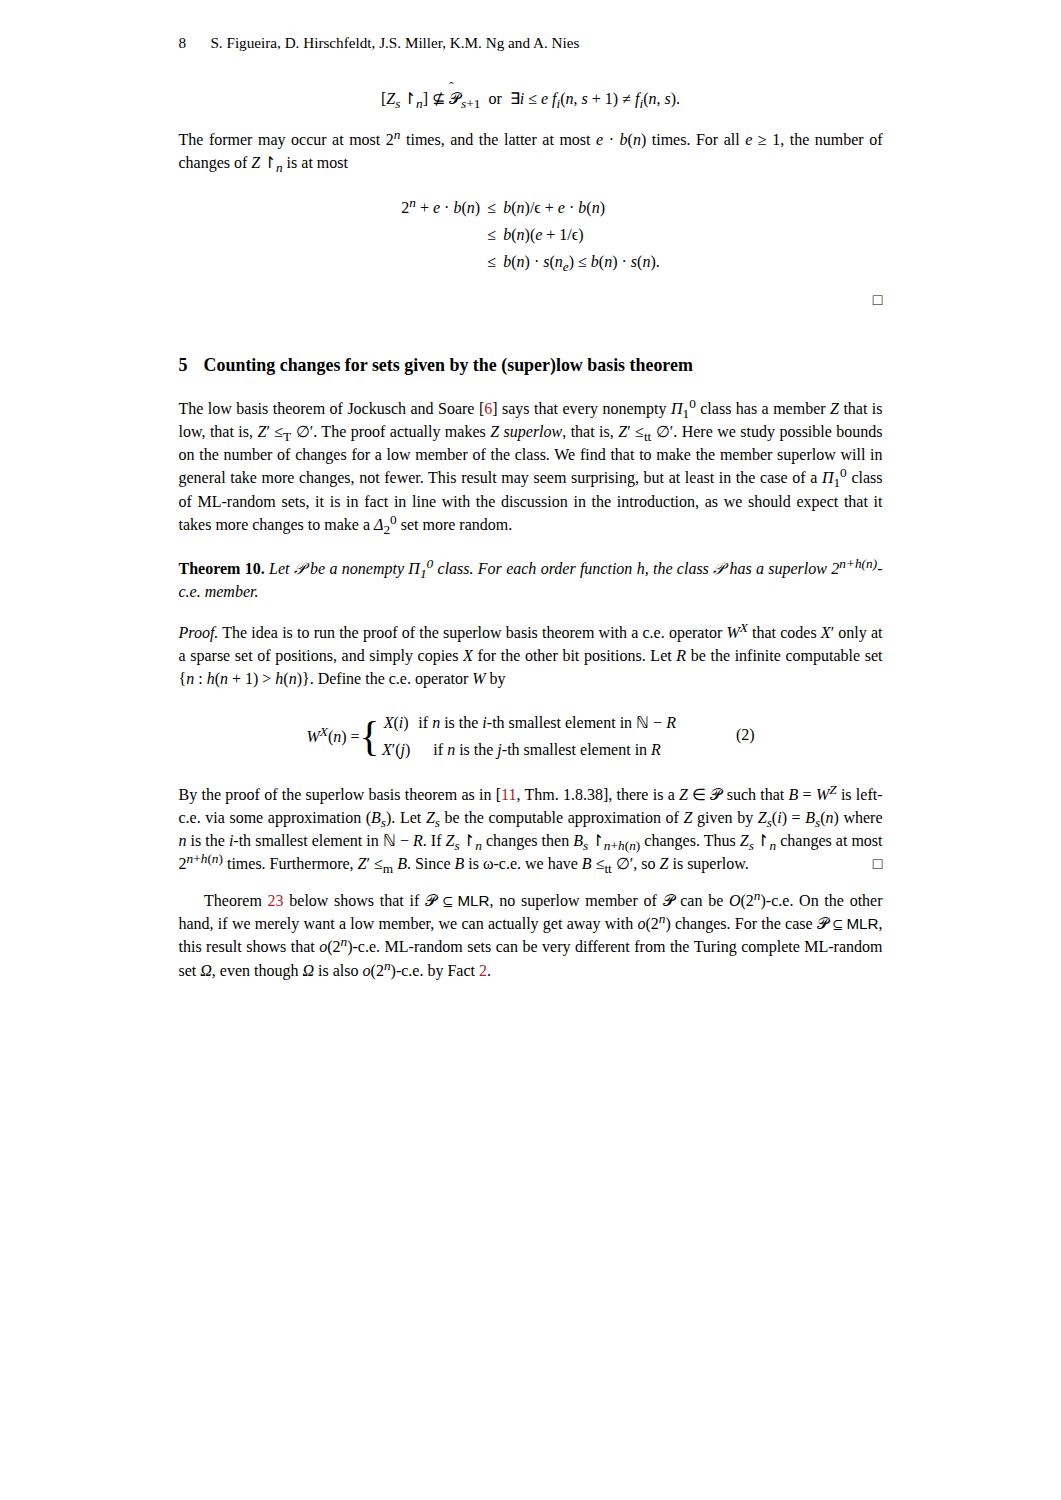8 S. Figueira, D. Hirschfeldt, J.S. Miller, K.M. Ng and A. Nies
[Zs ↾n] ⊈ ̂𝒫s+1 or ∃i ≤ e fi(n, s + 1) ≠ fi(n, s).
The former may occur at most 2n times, and the latter at most e · b(n) times. For all e ≥ 1, the number of changes of Z ↾n is at most
| 2 n + e · b ( n ) | ≤ | b ( n )/ϵ + e · b ( n ) |
| | ≤ | b ( n )( e + 1/ϵ) |
| | ≤ | b ( n ) · s ( n e ) ≤ b ( n ) · s ( n ). |
□
5 Counting changes for sets given by the (super)low basis theorem
The low basis theorem of Jockusch and Soare [6] says that every nonempty Π10 class has a member Z that is low, that is, Z′ ≤T ∅′. The proof actually makes Z superlow, that is, Z′ ≤tt ∅′. Here we study possible bounds on the number of changes for a low member of the class. We find that to make the member superlow will in general take more changes, not fewer. This result may seem surprising, but at least in the case of a Π10 class of ML-random sets, it is in fact in line with the discussion in the introduction, as we should expect that it takes more changes to make a Δ20 set more random.
Theorem 10. Let 𝒫 be a nonempty Π10 class. For each order function h, the class 𝒫 has a superlow 2n+h(n)-c.e. member.
Proof. The idea is to run the proof of the superlow basis theorem with a c.e. operator WX that codes X′ only at a sparse set of positions, and simply copies X for the other bit positions. Let R be the infinite computable set {n : h(n + 1) > h(n)}. Define the c.e. operator W by
WX(n) = {
| X ( i ) | if n is the i -th smallest element in ℕ − R |
| X ′( j ) | if n is the j -th smallest element in R |
(2)
By the proof of the superlow basis theorem as in [11, Thm. 1.8.38], there is a Z ∈ 𝒫 such that B = WZ is left-c.e. via some approximation (Bs). Let Zs be the computable approximation of Z given by Zs(i) = Bs(n) where n is the i-th smallest element in ℕ − R. If Zs ↾n changes then Bs ↾n+h(n) changes. Thus Zs ↾n changes at most 2n+h(n) times. Furthermore, Z′ ≤m B. Since B is ω-c.e. we have B ≤tt ∅′, so Z is superlow. □
Theorem 23 below shows that if 𝒫 ⊆ MLR, no superlow member of 𝒫 can be O(2n)-c.e. On the other hand, if we merely want a low member, we can actually get away with o(2n) changes. For the case 𝒫 ⊆ MLR, this result shows that o(2n)-c.e. ML-random sets can be very different from the Turing complete ML-random set Ω, even though Ω is also o(2n)-c.e. by Fact 2.